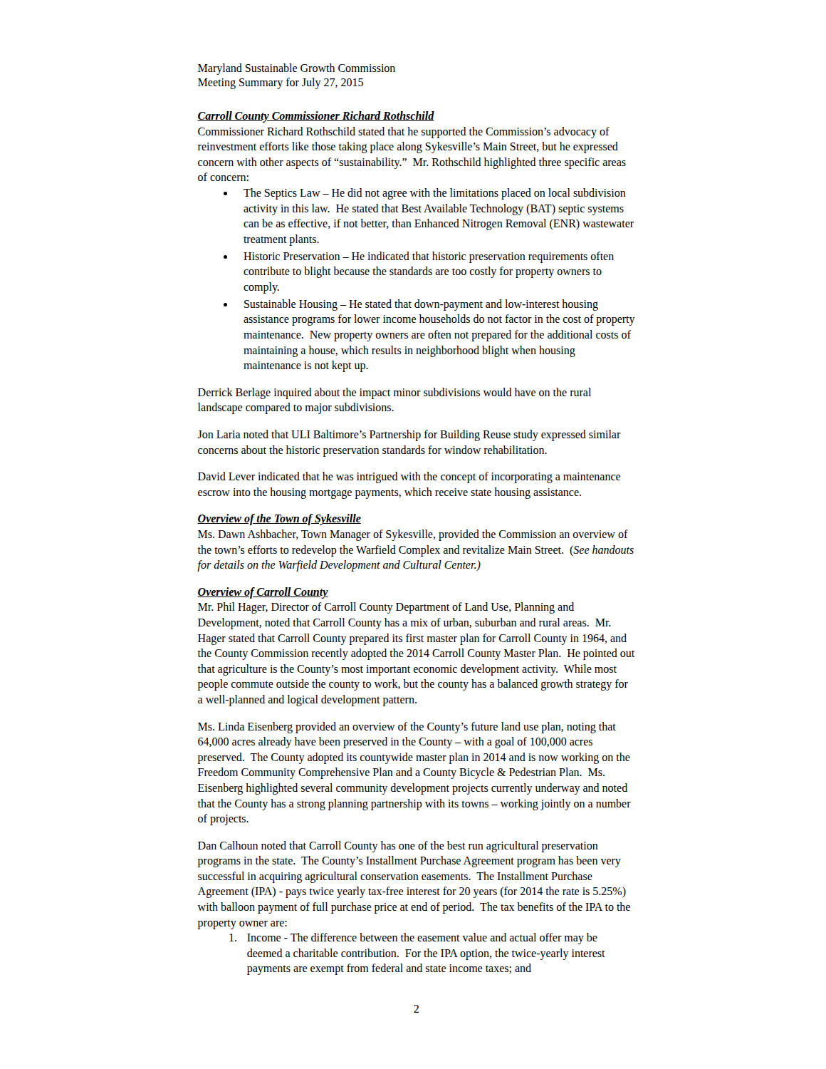Maryland Sustainable Growth Commission
Meeting Summary for July 27, 2015
Carroll County Commissioner Richard Rothschild
Commissioner Richard Rothschild stated that he supported the Commission’s advocacy of reinvestment efforts like those taking place along Sykesville’s Main Street, but he expressed concern with other aspects of “sustainability.” Mr. Rothschild highlighted three specific areas of concern:
The Septics Law – He did not agree with the limitations placed on local subdivision activity in this law. He stated that Best Available Technology (BAT) septic systems can be as effective, if not better, than Enhanced Nitrogen Removal (ENR) wastewater treatment plants.
Historic Preservation – He indicated that historic preservation requirements often contribute to blight because the standards are too costly for property owners to comply.
Sustainable Housing – He stated that down-payment and low-interest housing assistance programs for lower income households do not factor in the cost of property maintenance. New property owners are often not prepared for the additional costs of maintaining a house, which results in neighborhood blight when housing maintenance is not kept up.
Derrick Berlage inquired about the impact minor subdivisions would have on the rural landscape compared to major subdivisions.
Jon Laria noted that ULI Baltimore’s Partnership for Building Reuse study expressed similar concerns about the historic preservation standards for window rehabilitation.
David Lever indicated that he was intrigued with the concept of incorporating a maintenance escrow into the housing mortgage payments, which receive state housing assistance.
Overview of the Town of Sykesville
Ms. Dawn Ashbacher, Town Manager of Sykesville, provided the Commission an overview of the town’s efforts to redevelop the Warfield Complex and revitalize Main Street. (See handouts for details on the Warfield Development and Cultural Center.)
Overview of Carroll County
Mr. Phil Hager, Director of Carroll County Department of Land Use, Planning and Development, noted that Carroll County has a mix of urban, suburban and rural areas. Mr. Hager stated that Carroll County prepared its first master plan for Carroll County in 1964, and the County Commission recently adopted the 2014 Carroll County Master Plan. He pointed out that agriculture is the County’s most important economic development activity. While most people commute outside the county to work, but the county has a balanced growth strategy for a well-planned and logical development pattern.
Ms. Linda Eisenberg provided an overview of the County’s future land use plan, noting that 64,000 acres already have been preserved in the County – with a goal of 100,000 acres preserved. The County adopted its countywide master plan in 2014 and is now working on the Freedom Community Comprehensive Plan and a County Bicycle & Pedestrian Plan. Ms. Eisenberg highlighted several community development projects currently underway and noted that the County has a strong planning partnership with its towns – working jointly on a number of projects.
Dan Calhoun noted that Carroll County has one of the best run agricultural preservation programs in the state. The County’s Installment Purchase Agreement program has been very successful in acquiring agricultural conservation easements. The Installment Purchase Agreement (IPA) - pays twice yearly tax-free interest for 20 years (for 2014 the rate is 5.25%) with balloon payment of full purchase price at end of period. The tax benefits of the IPA to the property owner are:
Income - The difference between the easement value and actual offer may be deemed a charitable contribution. For the IPA option, the twice-yearly interest payments are exempt from federal and state income taxes; and
2